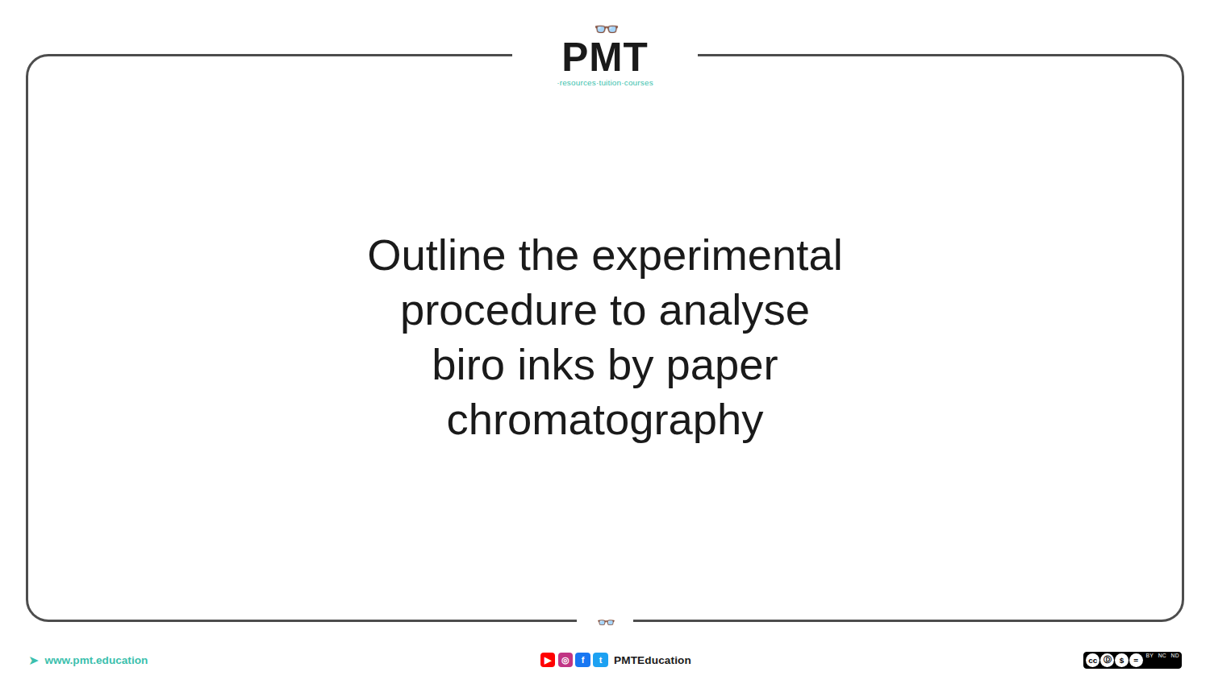👓 PMT ·resources·tuition·courses
Outline the experimental procedure to analyse biro inks by paper chromatography
👓
➤ www.pmt.education
▶ ◎ f t PMTEducation
ccⒹ$=
BY NC ND